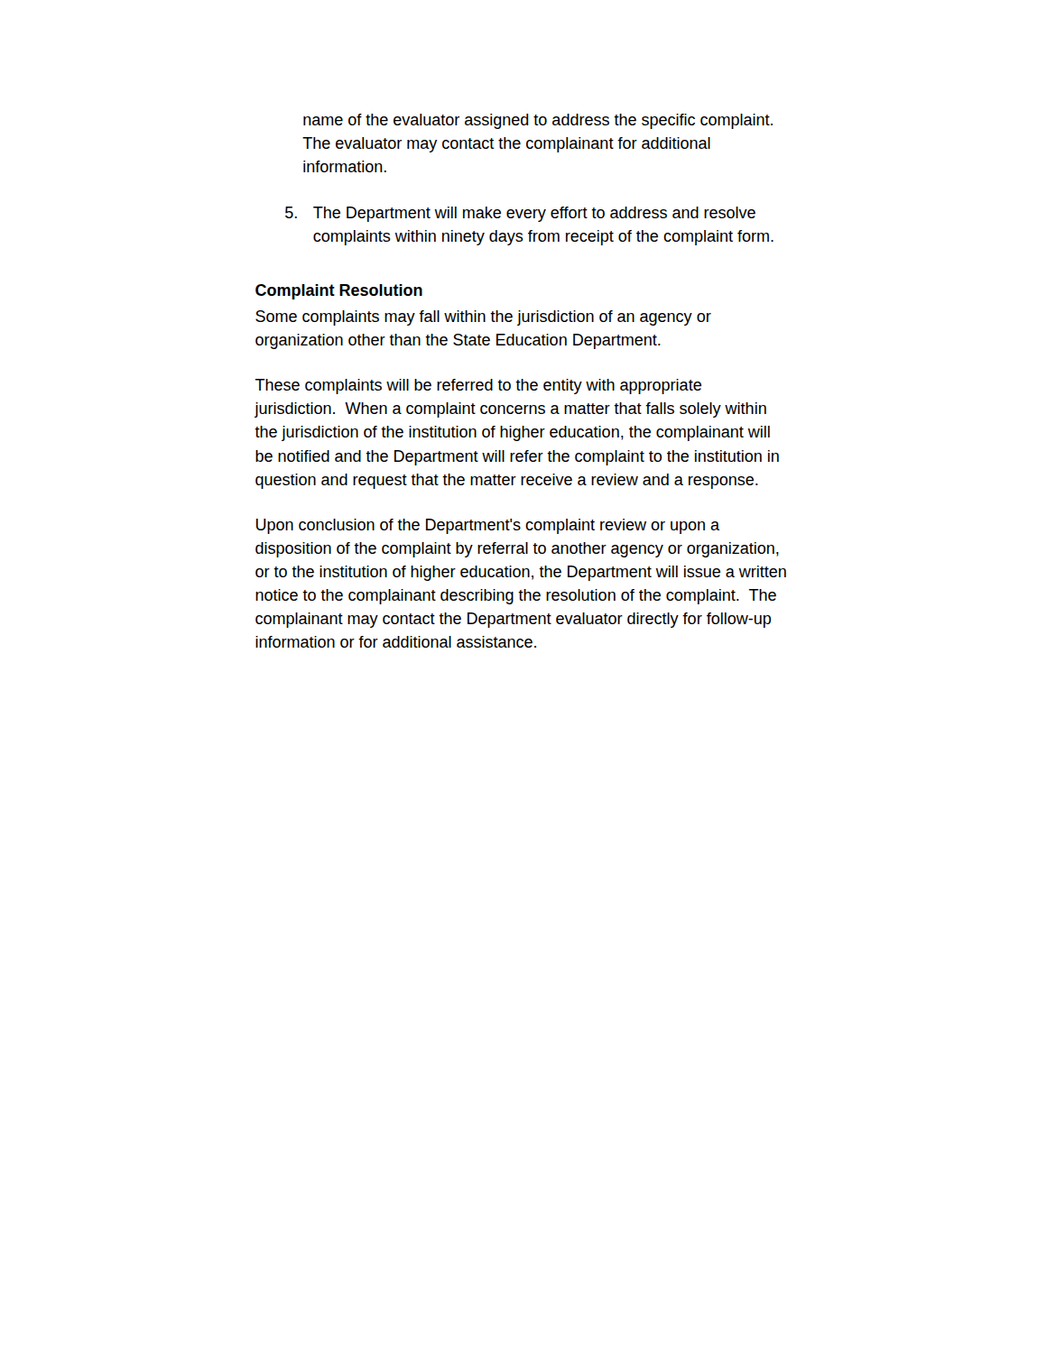name of the evaluator assigned to address the specific complaint. The evaluator may contact the complainant for additional information.
The Department will make every effort to address and resolve complaints within ninety days from receipt of the complaint form.
Complaint Resolution
Some complaints may fall within the jurisdiction of an agency or organization other than the State Education Department.
These complaints will be referred to the entity with appropriate jurisdiction. When a complaint concerns a matter that falls solely within the jurisdiction of the institution of higher education, the complainant will be notified and the Department will refer the complaint to the institution in question and request that the matter receive a review and a response.
Upon conclusion of the Department's complaint review or upon a disposition of the complaint by referral to another agency or organization, or to the institution of higher education, the Department will issue a written notice to the complainant describing the resolution of the complaint. The complainant may contact the Department evaluator directly for follow-up information or for additional assistance.